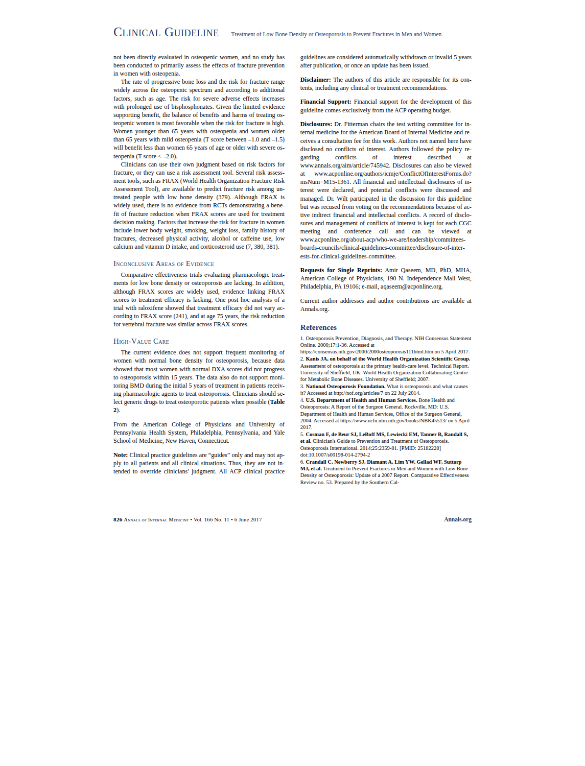Clinical Guideline Treatment of Low Bone Density or Osteoporosis to Prevent Fractures in Men and Women
not been directly evaluated in osteopenic women, and no study has been conducted to primarily assess the effects of fracture prevention in women with osteopenia.
The rate of progressive bone loss and the risk for fracture range widely across the osteopenic spectrum and according to additional factors, such as age. The risk for severe adverse effects increases with prolonged use of bisphosphonates. Given the limited evidence supporting benefit, the balance of benefits and harms of treating osteopenic women is most favorable when the risk for fracture is high. Women younger than 65 years with osteopenia and women older than 65 years with mild osteopenia (T score between –1.0 and –1.5) will benefit less than women 65 years of age or older with severe osteopenia (T score < –2.0).
Clinicians can use their own judgment based on risk factors for fracture, or they can use a risk assessment tool. Several risk assessment tools, such as FRAX (World Health Organization Fracture Risk Assessment Tool), are available to predict fracture risk among untreated people with low bone density (379). Although FRAX is widely used, there is no evidence from RCTs demonstrating a benefit of fracture reduction when FRAX scores are used for treatment decision making. Factors that increase the risk for fracture in women include lower body weight, smoking, weight loss, family history of fractures, decreased physical activity, alcohol or caffeine use, low calcium and vitamin D intake, and corticosteroid use (7, 380, 381).
Inconclusive Areas of Evidence
Comparative effectiveness trials evaluating pharmacologic treatments for low bone density or osteoporosis are lacking. In addition, although FRAX scores are widely used, evidence linking FRAX scores to treatment efficacy is lacking. One post hoc analysis of a trial with raloxifene showed that treatment efficacy did not vary according to FRAX score (241), and at age 75 years, the risk reduction for vertebral fracture was similar across FRAX scores.
High-Value Care
The current evidence does not support frequent monitoring of women with normal bone density for osteoporosis, because data showed that most women with normal DXA scores did not progress to osteoporosis within 15 years. The data also do not support monitoring BMD during the initial 5 years of treatment in patients receiving pharmacologic agents to treat osteoporosis. Clinicians should select generic drugs to treat osteoporotic patients when possible (Table 2).
From the American College of Physicians and University of Pennsylvania Health System, Philadelphia, Pennsylvania, and Yale School of Medicine, New Haven, Connecticut.
Note: Clinical practice guidelines are “guides” only and may not apply to all patients and all clinical situations. Thus, they are not intended to override clinicians' judgment. All ACP clinical practice guidelines are considered automatically withdrawn or invalid 5 years after publication, or once an update has been issued.
Disclaimer: The authors of this article are responsible for its contents, including any clinical or treatment recommendations.
Financial Support: Financial support for the development of this guideline comes exclusively from the ACP operating budget.
Disclosures: Dr. Fitterman chairs the test writing committee for internal medicine for the American Board of Internal Medicine and receives a consultation fee for this work. Authors not named here have disclosed no conflicts of interest. Authors followed the policy regarding conflicts of interest described at www.annals.org/aim/article/745942. Disclosures can also be viewed at www.acponline.org/authors/icmje/ConflictOfInterestForms.do?msNum=M15-1361. All financial and intellectual disclosures of interest were declared, and potential conflicts were discussed and managed. Dr. Wilt participated in the discussion for this guideline but was recused from voting on the recommendations because of active indirect financial and intellectual conflicts. A record of disclosures and management of conflicts of interest is kept for each CGC meeting and conference call and can be viewed at www.acponline.org/about-acp/who-we-are/leadership/committees-boards-councils/clinical-guidelines-committee/disclosure-of-interests-for-clinical-guidelines-committee.
Requests for Single Reprints: Amir Qaseem, MD, PhD, MHA, American College of Physicians, 190 N. Independence Mall West, Philadelphia, PA 19106; e-mail, aqaseem@acponline.org.
Current author addresses and author contributions are available at Annals.org.
References
1. Osteoporosis Prevention, Diagnosis, and Therapy. NIH Consensus Statement Online. 2000;17:1-36. Accessed at https://consensus.nih.gov/2000/2000osteoporosis111html.htm on 5 April 2017.
2. Kanis JA, on behalf of the World Health Organization Scientific Group. Assessment of osteoporosis at the primary health-care level. Technical Report. University of Sheffield, UK: World Health Organization Collaborating Centre for Metabolic Bone Diseases. University of Sheffield; 2007.
3. National Osteoporosis Foundation. What is osteoporosis and what causes it? Accessed at http://nof.org/articles/7 on 22 July 2014.
4. U.S. Department of Health and Human Services. Bone Health and Osteoporosis: A Report of the Surgeon General. Rockville, MD: U.S. Department of Health and Human Services, Office of the Surgeon General, 2004. Accessed at https://www.ncbi.nlm.nih.gov/books/NBK45513/ on 5 April 2017.
5. Cosman F, de Beur SJ, LeBoff MS, Lewiecki EM, Tanner B, Randall S, et al. Clinician's Guide to Prevention and Treatment of Osteoporosis. Osteoporosis International. 2014;25:2359-81. [PMID: 25182228] doi:10.1007/s00198-014-2794-2
6. Crandall C, Newberry SJ, Diamant A, Lim YW, Gellad WF, Suttorp MJ, et al. Treatment to Prevent Fractures in Men and Women with Low Bone Density or Osteoporosis: Update of a 2007 Report. Comparative Effectiveness Review no. 53. Prepared by the Southern Cal-
826 Annals of Internal Medicine • Vol. 166 No. 11 • 6 June 2017
Annals.org